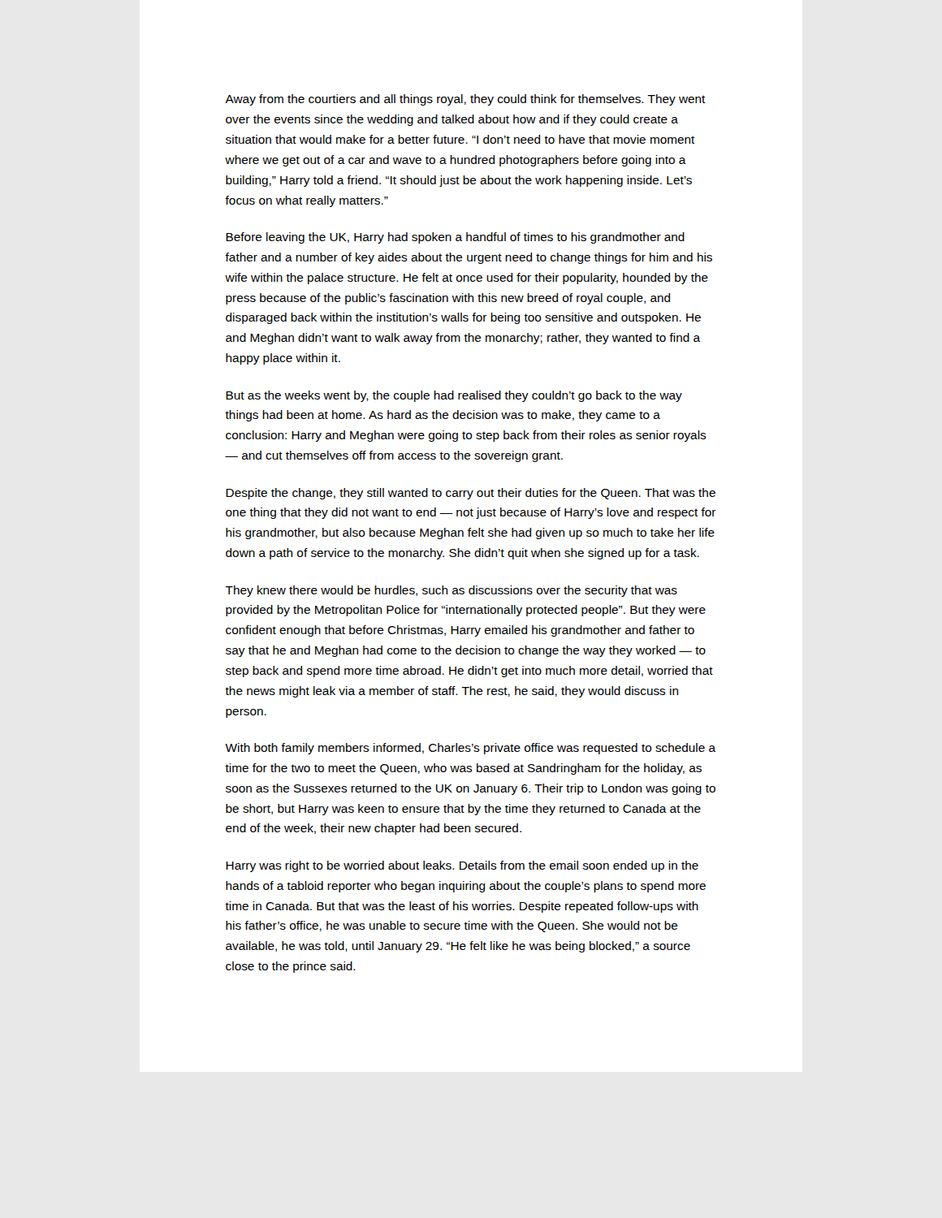Away from the courtiers and all things royal, they could think for themselves. They went over the events since the wedding and talked about how and if they could create a situation that would make for a better future. “I don’t need to have that movie moment where we get out of a car and wave to a hundred photographers before going into a building,” Harry told a friend. “It should just be about the work happening inside. Let’s focus on what really matters.”
Before leaving the UK, Harry had spoken a handful of times to his grandmother and father and a number of key aides about the urgent need to change things for him and his wife within the palace structure. He felt at once used for their popularity, hounded by the press because of the public’s fascination with this new breed of royal couple, and disparaged back within the institution’s walls for being too sensitive and outspoken. He and Meghan didn’t want to walk away from the monarchy; rather, they wanted to find a happy place within it.
But as the weeks went by, the couple had realised they couldn’t go back to the way things had been at home. As hard as the decision was to make, they came to a conclusion: Harry and Meghan were going to step back from their roles as senior royals — and cut themselves off from access to the sovereign grant.
Despite the change, they still wanted to carry out their duties for the Queen. That was the one thing that they did not want to end — not just because of Harry’s love and respect for his grandmother, but also because Meghan felt she had given up so much to take her life down a path of service to the monarchy. She didn’t quit when she signed up for a task.
They knew there would be hurdles, such as discussions over the security that was provided by the Metropolitan Police for “internationally protected people”. But they were confident enough that before Christmas, Harry emailed his grandmother and father to say that he and Meghan had come to the decision to change the way they worked — to step back and spend more time abroad. He didn’t get into much more detail, worried that the news might leak via a member of staff. The rest, he said, they would discuss in person.
With both family members informed, Charles’s private office was requested to schedule a time for the two to meet the Queen, who was based at Sandringham for the holiday, as soon as the Sussexes returned to the UK on January 6. Their trip to London was going to be short, but Harry was keen to ensure that by the time they returned to Canada at the end of the week, their new chapter had been secured.
Harry was right to be worried about leaks. Details from the email soon ended up in the hands of a tabloid reporter who began inquiring about the couple’s plans to spend more time in Canada. But that was the least of his worries. Despite repeated follow-ups with his father’s office, he was unable to secure time with the Queen. She would not be available, he was told, until January 29. “He felt like he was being blocked,” a source close to the prince said.